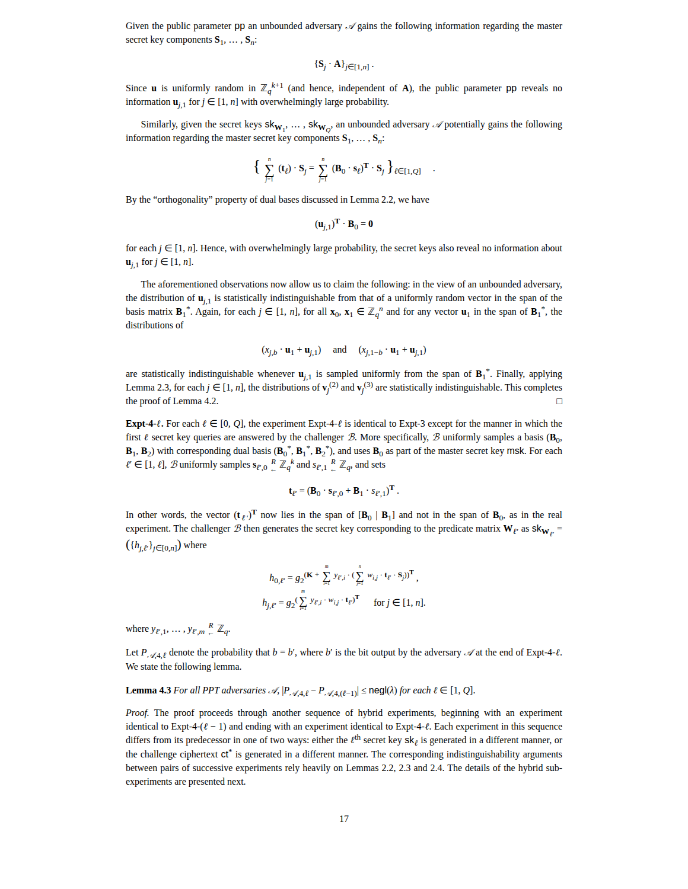Given the public parameter pp an unbounded adversary 𝒜 gains the following information regarding the master secret key components S1, … , Sn:
{Sj · A}j∈[1,n] .
Since u is uniformly random in ℤqk+1 (and hence, independent of A), the public parameter pp reveals no information uj,1 for j ∈ [1, n] with overwhelmingly large probability.
Similarly, given the secret keys skW1, … , skWQ, an unbounded adversary 𝒜 potentially gains the following information regarding the master secret key components S1, … , Sn:
{ n∑j=1 (tℓ) · Sj = n∑j=1 (B0 · sℓ)T · Sj }ℓ∈[1,Q] .
By the “orthogonality” property of dual bases discussed in Lemma 2.2, we have
(uj,1)T · B0 = 0
for each j ∈ [1, n]. Hence, with overwhelmingly large probability, the secret keys also reveal no information about uj,1 for j ∈ [1, n].
The aforementioned observations now allow us to claim the following: in the view of an unbounded adversary, the distribution of uj,1 is statistically indistinguishable from that of a uniformly random vector in the span of the basis matrix B1*. Again, for each j ∈ [1, n], for all x0, x1 ∈ ℤqn and for any vector u1 in the span of B1*, the distributions of
(xj,b · u1 + uj,1) and (xj,1−b · u1 + uj,1)
are statistically indistinguishable whenever uj,1 is sampled uniformly from the span of B1*. Finally, applying Lemma 2.3, for each j ∈ [1, n], the distributions of vj(2) and vj(3) are statistically indistinguishable. This completes the proof of Lemma 4.2. □
Expt-4-ℓ. For each ℓ ∈ [0, Q], the experiment Expt-4-ℓ is identical to Expt-3 except for the manner in which the first ℓ secret key queries are answered by the challenger ℬ. More specifically, ℬ uniformly samples a basis (B0, B1, B2) with corresponding dual basis (B0*, B1*, B2*), and uses B0 as part of the master secret key msk. For each ℓ′ ∈ [1, ℓ], ℬ uniformly samples sℓ′,0 R← ℤqk and sℓ′,1 R← ℤq, and sets
tℓ′ = (B0 · sℓ′,0 + B1 · sℓ′,1)T .
In other words, the vector (tℓ′)T now lies in the span of [B0 | B1] and not in the span of B0, as in the real experiment. The challenger ℬ then generates the secret key corresponding to the predicate matrix Wℓ′ as skWℓ′ = ({hj,ℓ′}j∈[0,n]) where
h0,ℓ′ = g2(K + m∑i=1 yℓ′,i · (n∑j=1 wi,j · tℓ′ · Sj))T ,
hj,ℓ′ = g2(m∑i=1 yℓ′,i · wi,j · tℓ′)T for j ∈ [1, n].
where yℓ′,1, … , yℓ′,m R← ℤq.
Let P𝒜,4,ℓ denote the probability that b = b′, where b′ is the bit output by the adversary 𝒜 at the end of Expt-4-ℓ. We state the following lemma.
Lemma 4.3 For all PPT adversaries 𝒜, |P𝒜,4,ℓ − P𝒜,4,(ℓ−1)| ≤ negl(λ) for each ℓ ∈ [1, Q].
Proof. The proof proceeds through another sequence of hybrid experiments, beginning with an experiment identical to Expt-4-(ℓ − 1) and ending with an experiment identical to Expt-4-ℓ. Each experiment in this sequence differs from its predecessor in one of two ways: either the ℓth secret key skℓ is generated in a different manner, or the challenge ciphertext ct* is generated in a different manner. The corresponding indistinguishability arguments between pairs of successive experiments rely heavily on Lemmas 2.2, 2.3 and 2.4. The details of the hybrid sub-experiments are presented next.
17